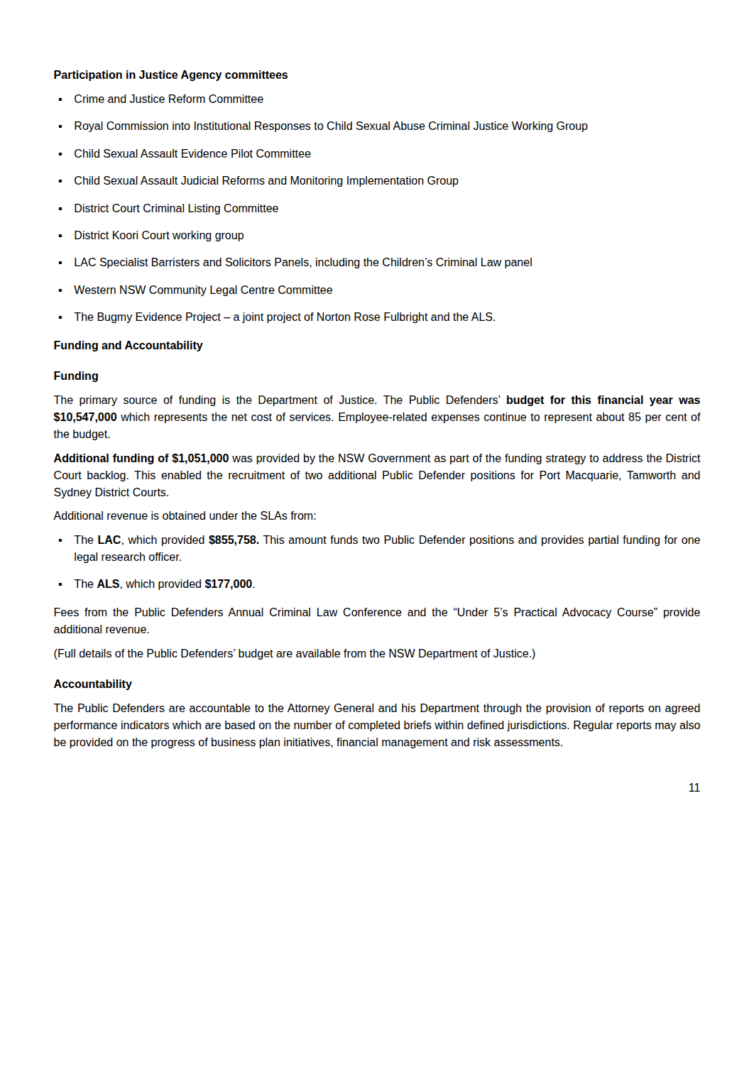Participation in Justice Agency committees
Crime and Justice Reform Committee
Royal Commission into Institutional Responses to Child Sexual Abuse Criminal Justice Working Group
Child Sexual Assault Evidence Pilot Committee
Child Sexual Assault Judicial Reforms and Monitoring Implementation Group
District Court Criminal Listing Committee
District Koori Court working group
LAC Specialist Barristers and Solicitors Panels, including the Children’s Criminal Law panel
Western NSW Community Legal Centre Committee
The Bugmy Evidence Project – a joint project of Norton Rose Fulbright and the ALS.
Funding and Accountability
Funding
The primary source of funding is the Department of Justice. The Public Defenders’ budget for this financial year was $10,547,000 which represents the net cost of services. Employee-related expenses continue to represent about 85 per cent of the budget.
Additional funding of $1,051,000 was provided by the NSW Government as part of the funding strategy to address the District Court backlog. This enabled the recruitment of two additional Public Defender positions for Port Macquarie, Tamworth and Sydney District Courts.
Additional revenue is obtained under the SLAs from:
The LAC, which provided $855,758. This amount funds two Public Defender positions and provides partial funding for one legal research officer.
The ALS, which provided $177,000.
Fees from the Public Defenders Annual Criminal Law Conference and the “Under 5’s Practical Advocacy Course” provide additional revenue.
(Full details of the Public Defenders’ budget are available from the NSW Department of Justice.)
Accountability
The Public Defenders are accountable to the Attorney General and his Department through the provision of reports on agreed performance indicators which are based on the number of completed briefs within defined jurisdictions. Regular reports may also be provided on the progress of business plan initiatives, financial management and risk assessments.
11